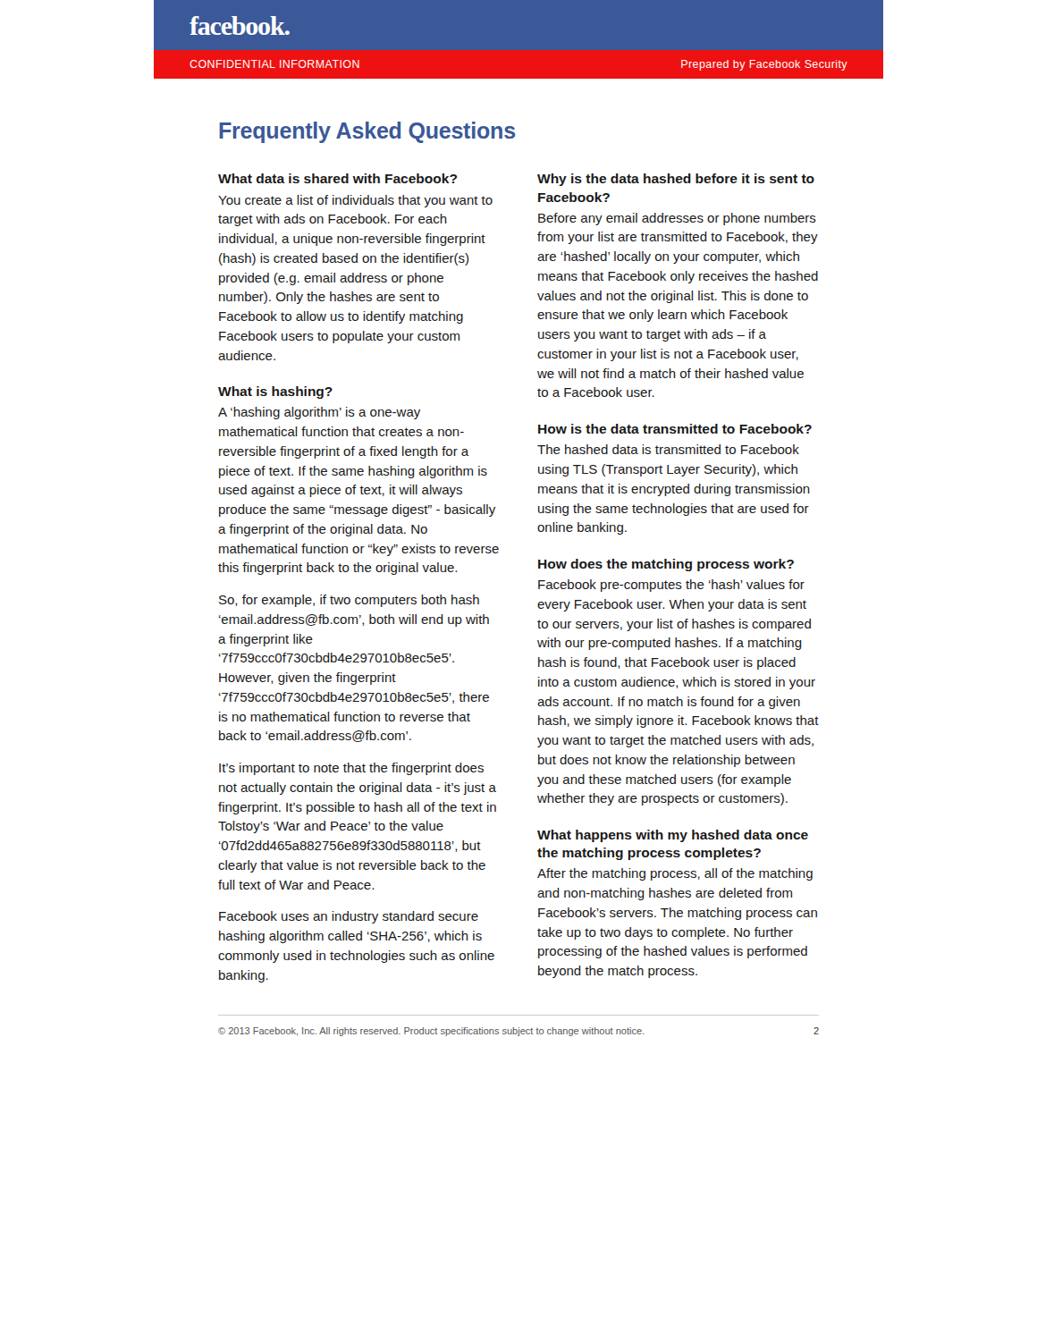facebook.
Confidential Information Prepared by Facebook Security
Frequently Asked Questions
What data is shared with Facebook?
You create a list of individuals that you want to target with ads on Facebook. For each individual, a unique non-reversible fingerprint (hash) is created based on the identifier(s) provided (e.g. email address or phone number). Only the hashes are sent to Facebook to allow us to identify matching Facebook users to populate your custom audience.
What is hashing?
A ‘hashing algorithm’ is a one-way mathematical function that creates a non-reversible fingerprint of a fixed length for a piece of text. If the same hashing algorithm is used against a piece of text, it will always produce the same “message digest” - basically a fingerprint of the original data. No mathematical function or “key” exists to reverse this fingerprint back to the original value.
So, for example, if two computers both hash ‘email.address@fb.com’, both will end up with a fingerprint like ‘7f759ccc0f730cbdb4e297010b8ec5e5’. However, given the fingerprint ‘7f759ccc0f730cbdb4e297010b8ec5e5’, there is no mathematical function to reverse that back to ‘email.address@fb.com’.
It’s important to note that the fingerprint does not actually contain the original data - it’s just a fingerprint. It’s possible to hash all of the text in Tolstoy’s ‘War and Peace’ to the value ‘07fd2dd465a882756e89f330d5880118’, but clearly that value is not reversible back to the full text of War and Peace.
Facebook uses an industry standard secure hashing algorithm called ‘SHA-256’, which is commonly used in technologies such as online banking.
Why is the data hashed before it is sent to Facebook?
Before any email addresses or phone numbers from your list are transmitted to Facebook, they are ‘hashed’ locally on your computer, which means that Facebook only receives the hashed values and not the original list. This is done to ensure that we only learn which Facebook users you want to target with ads – if a customer in your list is not a Facebook user, we will not find a match of their hashed value to a Facebook user.
How is the data transmitted to Facebook?
The hashed data is transmitted to Facebook using TLS (Transport Layer Security), which means that it is encrypted during transmission using the same technologies that are used for online banking.
How does the matching process work?
Facebook pre-computes the ‘hash’ values for every Facebook user. When your data is sent to our servers, your list of hashes is compared with our pre-computed hashes. If a matching hash is found, that Facebook user is placed into a custom audience, which is stored in your ads account. If no match is found for a given hash, we simply ignore it. Facebook knows that you want to target the matched users with ads, but does not know the relationship between you and these matched users (for example whether they are prospects or customers).
What happens with my hashed data once the matching process completes?
After the matching process, all of the matching and non-matching hashes are deleted from Facebook’s servers. The matching process can take up to two days to complete. No further processing of the hashed values is performed beyond the match process.
© 2013 Facebook, Inc. All rights reserved. Product specifications subject to change without notice. 2